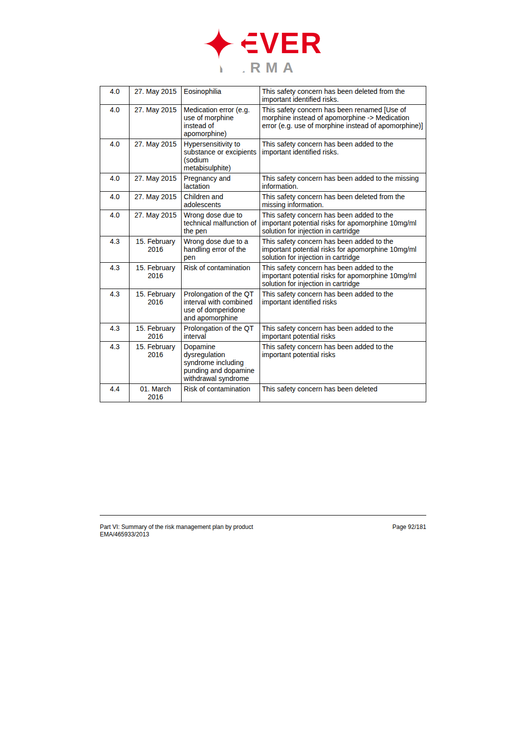EVER
PHARMA
| 4.0 | 27. May 2015 | Eosinophilia | This safety concern has been deleted from the important identified risks. |
| 4.0 | 27. May 2015 | Medication error (e.g. use of morphine instead of apomorphine) | This safety concern has been renamed [Use of morphine instead of apomorphine -> Medication error (e.g. use of morphine instead of apomorphine)] |
| 4.0 | 27. May 2015 | Hypersensitivity to substance or excipients (sodium metabisulphite) | This safety concern has been added to the important identified risks. |
| 4.0 | 27. May 2015 | Pregnancy and lactation | This safety concern has been added to the missing information. |
| 4.0 | 27. May 2015 | Children and adolescents | This safety concern has been deleted from the missing information. |
| 4.0 | 27. May 2015 | Wrong dose due to technical malfunction of the pen | This safety concern has been added to the important potential risks for apomorphine 10mg/ml solution for injection in cartridge |
| 4.3 | 15. February 2016 | Wrong dose due to a handling error of the pen | This safety concern has been added to the important potential risks for apomorphine 10mg/ml solution for injection in cartridge |
| 4.3 | 15. February 2016 | Risk of contamination | This safety concern has been added to the important potential risks for apomorphine 10mg/ml solution for injection in cartridge |
| 4.3 | 15. February 2016 | Prolongation of the QT interval with combined use of domperidone and apomorphine | This safety concern has been added to the important identified risks |
| 4.3 | 15. February 2016 | Prolongation of the QT interval | This safety concern has been added to the important potential risks |
| 4.3 | 15. February 2016 | Dopamine dysregulation syndrome including punding and dopamine withdrawal syndrome | This safety concern has been added to the important potential risks |
| 4.4 | 01. March 2016 | Risk of contamination | This safety concern has been deleted |
Part VI: Summary of the risk management plan by product
EMA/465933/2013
Page 92/181